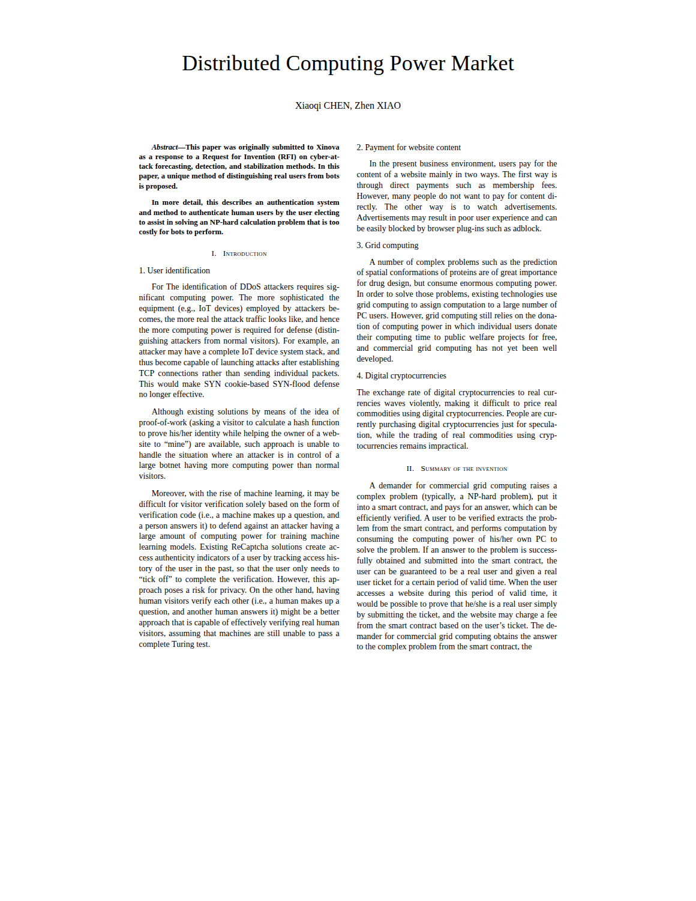Distributed Computing Power Market
Xiaoqi CHEN, Zhen XIAO
Abstract—This paper was originally submitted to Xinova as a response to a Request for Invention (RFI) on cyber-attack forecasting, detection, and stabilization methods. In this paper, a unique method of distinguishing real users from bots is proposed.
In more detail, this describes an authentication system and method to authenticate human users by the user electing to assist in solving an NP-hard calculation problem that is too costly for bots to perform.
I. Introduction
1. User identification
For The identification of DDoS attackers requires significant computing power. The more sophisticated the equipment (e.g., IoT devices) employed by attackers becomes, the more real the attack traffic looks like, and hence the more computing power is required for defense (distinguishing attackers from normal visitors). For example, an attacker may have a complete IoT device system stack, and thus become capable of launching attacks after establishing TCP connections rather than sending individual packets. This would make SYN cookie-based SYN-flood defense no longer effective.
Although existing solutions by means of the idea of proof-of-work (asking a visitor to calculate a hash function to prove his/her identity while helping the owner of a website to “mine”) are available, such approach is unable to handle the situation where an attacker is in control of a large botnet having more computing power than normal visitors.
Moreover, with the rise of machine learning, it may be difficult for visitor verification solely based on the form of verification code (i.e., a machine makes up a question, and a person answers it) to defend against an attacker having a large amount of computing power for training machine learning models. Existing ReCaptcha solutions create access authenticity indicators of a user by tracking access history of the user in the past, so that the user only needs to “tick off” to complete the verification. However, this approach poses a risk for privacy. On the other hand, having human visitors verify each other (i.e., a human makes up a question, and another human answers it) might be a better approach that is capable of effectively verifying real human visitors, assuming that machines are still unable to pass a complete Turing test.
2. Payment for website content
In the present business environment, users pay for the content of a website mainly in two ways. The first way is through direct payments such as membership fees. However, many people do not want to pay for content directly. The other way is to watch advertisements. Advertisements may result in poor user experience and can be easily blocked by browser plug-ins such as adblock.
3. Grid computing
A number of complex problems such as the prediction of spatial conformations of proteins are of great importance for drug design, but consume enormous computing power. In order to solve those problems, existing technologies use grid computing to assign computation to a large number of PC users. However, grid computing still relies on the donation of computing power in which individual users donate their computing time to public welfare projects for free, and commercial grid computing has not yet been well developed.
4. Digital cryptocurrencies
The exchange rate of digital cryptocurrencies to real currencies waves violently, making it difficult to price real commodities using digital cryptocurrencies. People are currently purchasing digital cryptocurrencies just for speculation, while the trading of real commodities using cryptocurrencies remains impractical.
II. Summary of the invention
A demander for commercial grid computing raises a complex problem (typically, a NP-hard problem), put it into a smart contract, and pays for an answer, which can be efficiently verified. A user to be verified extracts the problem from the smart contract, and performs computation by consuming the computing power of his/her own PC to solve the problem. If an answer to the problem is successfully obtained and submitted into the smart contract, the user can be guaranteed to be a real user and given a real user ticket for a certain period of valid time. When the user accesses a website during this period of valid time, it would be possible to prove that he/she is a real user simply by submitting the ticket, and the website may charge a fee from the smart contract based on the user’s ticket. The demander for commercial grid computing obtains the answer to the complex problem from the smart contract, the